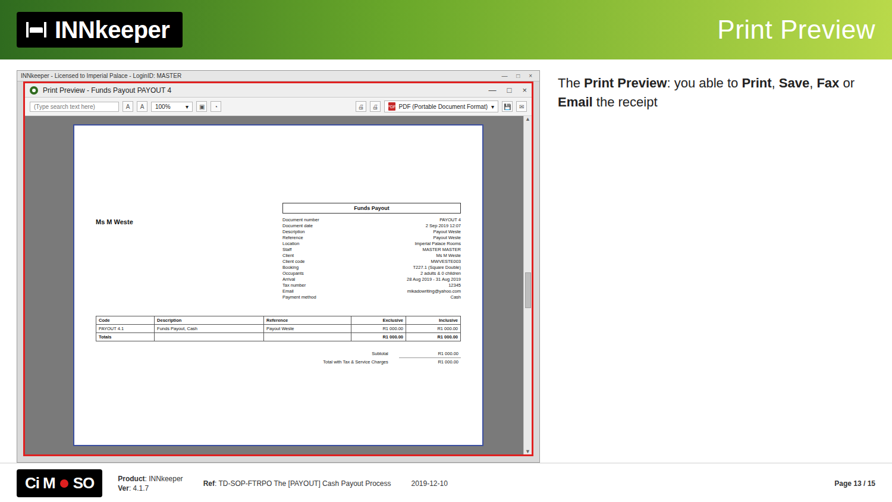INNkeeper
Print Preview
INNkeeper - Licensed to Imperial Palace - LoginID: MASTER — □ ×
Print Preview - Funds Payout PAYOUT 4
—□×
(Type search text here) A A 100%▾ ▣ ◔
🖨 🖨 PDF PDF (Portable Document Format)▾ 💾 ✉
Ms M Weste
Funds Payout
| Document number | PAYOUT 4 |
| Document date | 2 Sep 2019 12:07 |
| Description | Payout Weste |
| Reference | Payout Weste |
| Location | Imperial Palace Rooms |
| Staff | MASTER MASTER |
| Client | Ms M Weste |
| Client code | MWVESTE003 |
| Booking | T227.1 (Square Double) |
| Occupants | 2 adults & 0 children |
| Arrival | 28 Aug 2019 - 31 Aug 2019 |
| Tax number | 12345 |
| Email | mikadowriting@yahoo.com |
| Payment method | Cash |
| Code | Description | Reference | Exclusive | Inclusive |
| --- | --- | --- | --- | --- |
| PAYOUT 4.1 | Funds Payout, Cash | Payout Weste | R1 000.00 | R1 000.00 |
| Totals | | | R1 000.00 | R1 000.00 |
| Subtotal | R1 000.00 |
| Total with Tax & Service Charges | R1 000.00 |
▲
▼
The Print Preview: you able to Print, Save, Fax or Email the receipt
Ci M SO
Product: INNkeeper Ver: 4.1.7
Ref: TD-SOP-FTRPO The [PAYOUT] Cash Payout Process
2019-12-10
Page 13 / 15